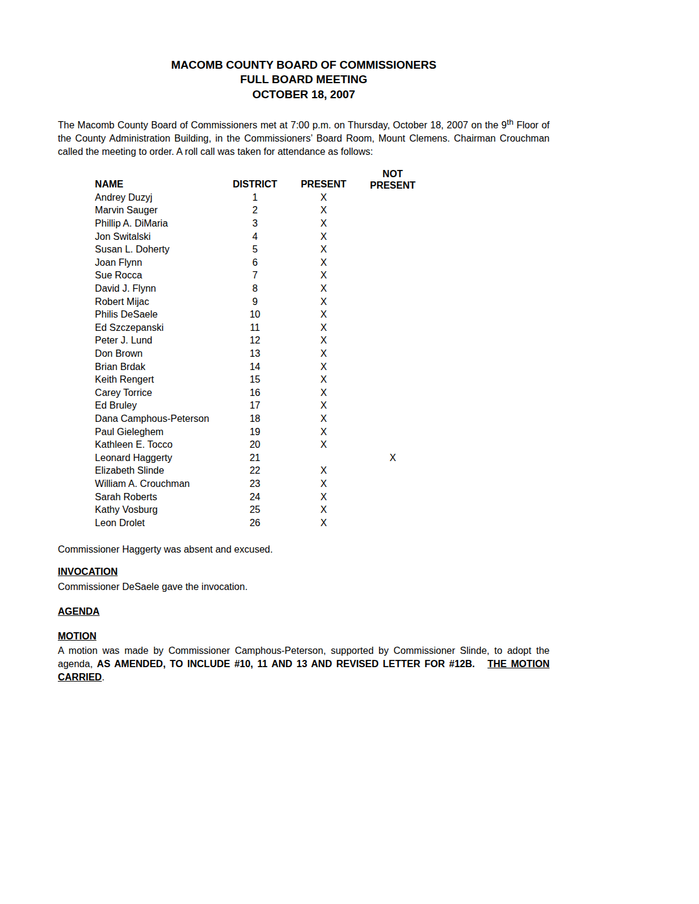MACOMB COUNTY BOARD OF COMMISSIONERS
FULL BOARD MEETING
OCTOBER 18, 2007
The Macomb County Board of Commissioners met at 7:00 p.m. on Thursday, October 18, 2007 on the 9th Floor of the County Administration Building, in the Commissioners’ Board Room, Mount Clemens. Chairman Crouchman called the meeting to order. A roll call was taken for attendance as follows:
| NAME | DISTRICT | PRESENT | NOT PRESENT |
| --- | --- | --- | --- |
| Andrey Duzyj | 1 | X | |
| Marvin Sauger | 2 | X | |
| Phillip A. DiMaria | 3 | X | |
| Jon Switalski | 4 | X | |
| Susan L. Doherty | 5 | X | |
| Joan Flynn | 6 | X | |
| Sue Rocca | 7 | X | |
| David J. Flynn | 8 | X | |
| Robert Mijac | 9 | X | |
| Philis DeSaele | 10 | X | |
| Ed Szczepanski | 11 | X | |
| Peter J. Lund | 12 | X | |
| Don Brown | 13 | X | |
| Brian Brdak | 14 | X | |
| Keith Rengert | 15 | X | |
| Carey Torrice | 16 | X | |
| Ed Bruley | 17 | X | |
| Dana Camphous-Peterson | 18 | X | |
| Paul Gieleghem | 19 | X | |
| Kathleen E. Tocco | 20 | X | |
| Leonard Haggerty | 21 | | X |
| Elizabeth Slinde | 22 | X | |
| William A. Crouchman | 23 | X | |
| Sarah Roberts | 24 | X | |
| Kathy Vosburg | 25 | X | |
| Leon Drolet | 26 | X | |
Commissioner Haggerty was absent and excused.
INVOCATION
Commissioner DeSaele gave the invocation.
AGENDA
MOTION
A motion was made by Commissioner Camphous-Peterson, supported by Commissioner Slinde, to adopt the agenda, AS AMENDED, TO INCLUDE #10, 11 AND 13 AND REVISED LETTER FOR #12B. THE MOTION CARRIED.